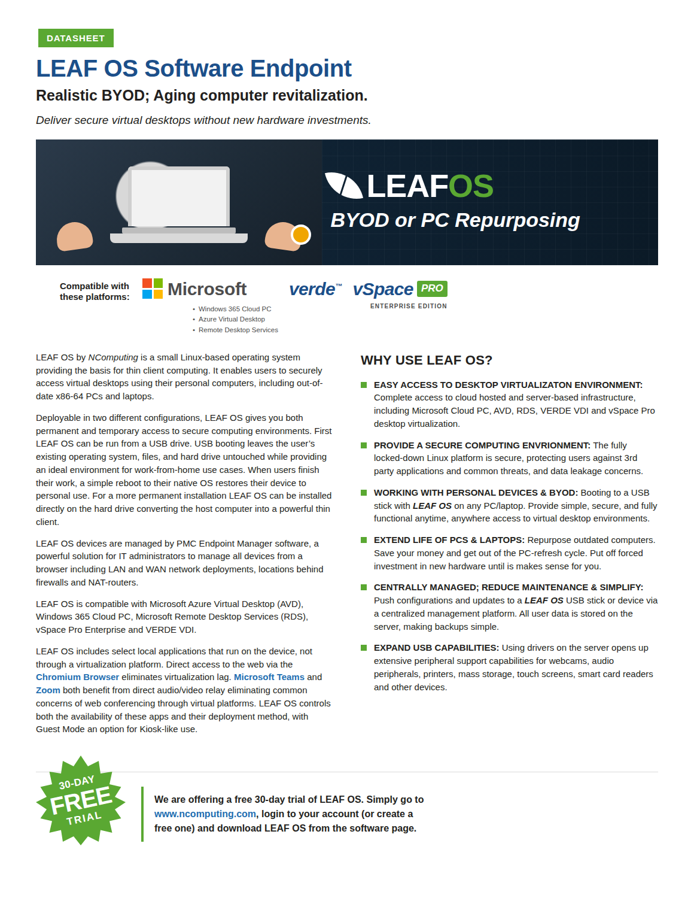DATASHEET
LEAF OS Software Endpoint
Realistic BYOD; Aging computer revitalization.
Deliver secure virtual desktops without new hardware investments.
LEAFOS
BYOD or PC Repurposing
Compatible with
these platforms:
Microsoft
Windows 365 Cloud PC
Azure Virtual Desktop
Remote Desktop Services
verde™
vSpace PRO
ENTERPRISE EDITION
LEAF OS by NComputing is a small Linux-based operating system providing the basis for thin client computing. It enables users to securely access virtual desktops using their personal computers, including out-of-date x86-64 PCs and laptops.
Deployable in two different configurations, LEAF OS gives you both permanent and temporary access to secure computing environments. First LEAF OS can be run from a USB drive. USB booting leaves the user’s existing operating system, files, and hard drive untouched while providing an ideal environment for work-from-home use cases. When users finish their work, a simple reboot to their native OS restores their device to personal use. For a more permanent installation LEAF OS can be installed directly on the hard drive converting the host computer into a powerful thin client.
LEAF OS devices are managed by PMC Endpoint Manager software, a powerful solution for IT administrators to manage all devices from a browser including LAN and WAN network deployments, locations behind firewalls and NAT-routers.
LEAF OS is compatible with Microsoft Azure Virtual Desktop (AVD), Windows 365 Cloud PC, Microsoft Remote Desktop Services (RDS), vSpace Pro Enterprise and VERDE VDI.
LEAF OS includes select local applications that run on the device, not through a virtualization platform. Direct access to the web via the Chromium Browser eliminates virtualization lag. Microsoft Teams and Zoom both benefit from direct audio/video relay eliminating common concerns of web conferencing through virtual platforms. LEAF OS controls both the availability of these apps and their deployment method, with Guest Mode an option for Kiosk-like use.
WHY USE LEAF OS?
EASY ACCESS TO DESKTOP VIRTUALIZATON ENVIRONMENT: Complete access to cloud hosted and server-based infrastructure, including Microsoft Cloud PC, AVD, RDS, VERDE VDI and vSpace Pro desktop virtualization.
PROVIDE A SECURE COMPUTING ENVRIONMENT: The fully locked-down Linux platform is secure, protecting users against 3rd party applications and common threats, and data leakage concerns.
WORKING WITH PERSONAL DEVICES & BYOD: Booting to a USB stick with LEAF OS on any PC/laptop. Provide simple, secure, and fully functional anytime, anywhere access to virtual desktop environments.
EXTEND LIFE OF PCS & LAPTOPS: Repurpose outdated computers. Save your money and get out of the PC-refresh cycle. Put off forced investment in new hardware until is makes sense for you.
CENTRALLY MANAGED; REDUCE MAINTENANCE & SIMPLIFY: Push configurations and updates to a LEAF OS USB stick or device via a centralized management platform. All user data is stored on the server, making backups simple.
EXPAND USB CAPABILITIES: Using drivers on the server opens up extensive peripheral support capabilities for webcams, audio peripherals, printers, mass storage, touch screens, smart card readers and other devices.
30-DAY FREE TRIAL
We are offering a free 30-day trial of LEAF OS. Simply go to
www.ncomputing.com, login to your account (or create a
free one) and download LEAF OS from the software page.